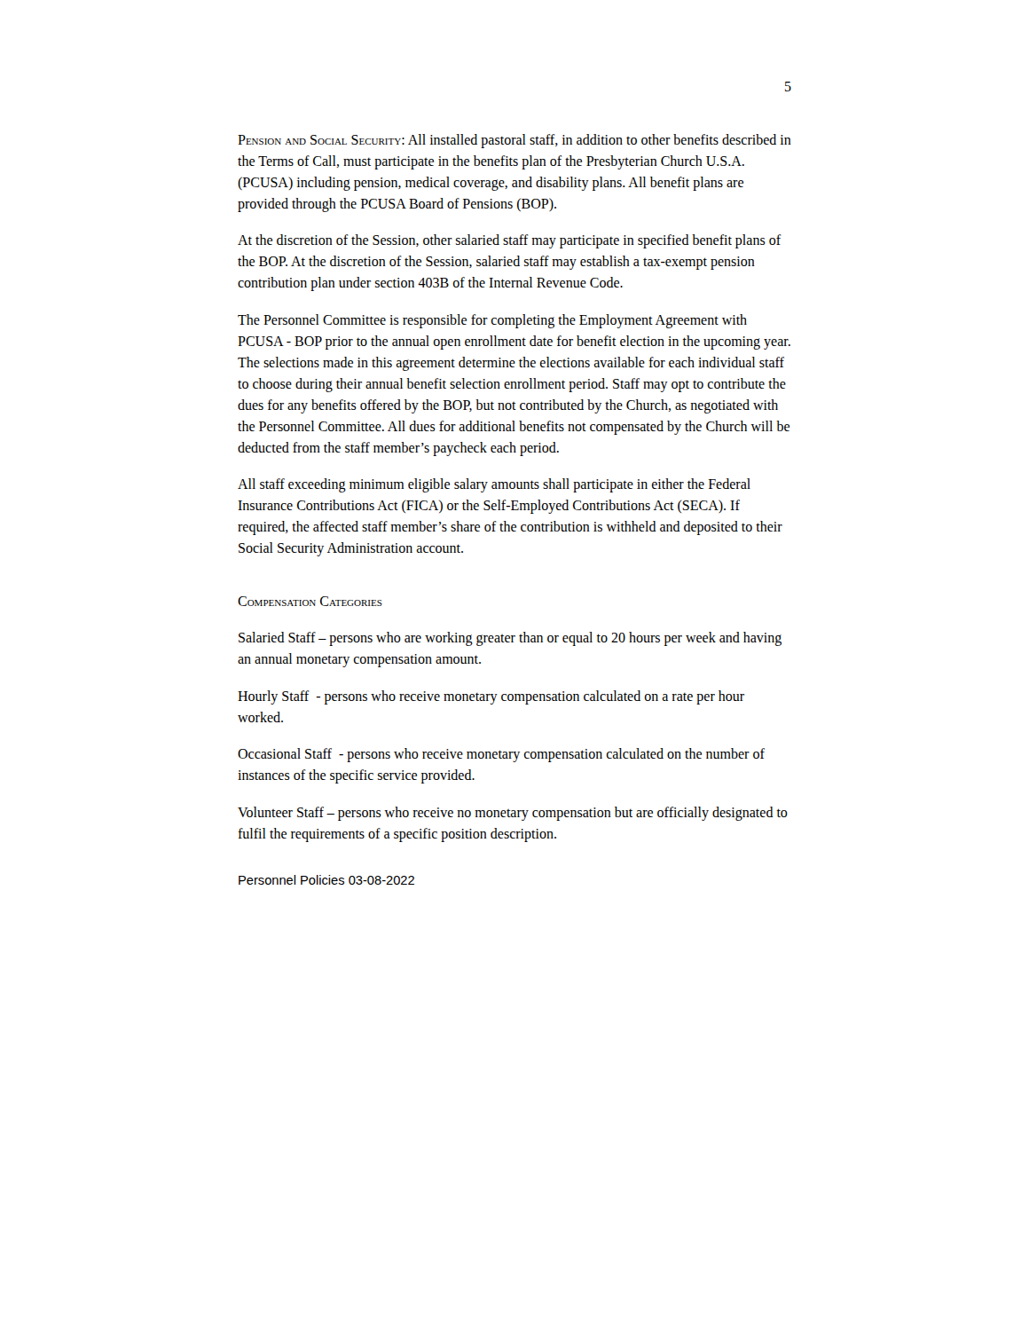5
Pension and Social Security: All installed pastoral staff, in addition to other benefits described in the Terms of Call, must participate in the benefits plan of the Presbyterian Church U.S.A. (PCUSA) including pension, medical coverage, and disability plans. All benefit plans are provided through the PCUSA Board of Pensions (BOP).
At the discretion of the Session, other salaried staff may participate in specified benefit plans of the BOP. At the discretion of the Session, salaried staff may establish a tax-exempt pension contribution plan under section 403B of the Internal Revenue Code.
The Personnel Committee is responsible for completing the Employment Agreement with PCUSA - BOP prior to the annual open enrollment date for benefit election in the upcoming year. The selections made in this agreement determine the elections available for each individual staff to choose during their annual benefit selection enrollment period. Staff may opt to contribute the dues for any benefits offered by the BOP, but not contributed by the Church, as negotiated with the Personnel Committee. All dues for additional benefits not compensated by the Church will be deducted from the staff member’s paycheck each period.
All staff exceeding minimum eligible salary amounts shall participate in either the Federal Insurance Contributions Act (FICA) or the Self-Employed Contributions Act (SECA). If required, the affected staff member’s share of the contribution is withheld and deposited to their Social Security Administration account.
Compensation Categories
Salaried Staff – persons who are working greater than or equal to 20 hours per week and having an annual monetary compensation amount.
Hourly Staff - persons who receive monetary compensation calculated on a rate per hour worked.
Occasional Staff - persons who receive monetary compensation calculated on the number of instances of the specific service provided.
Volunteer Staff – persons who receive no monetary compensation but are officially designated to fulfil the requirements of a specific position description.
Personnel Policies 03-08-2022